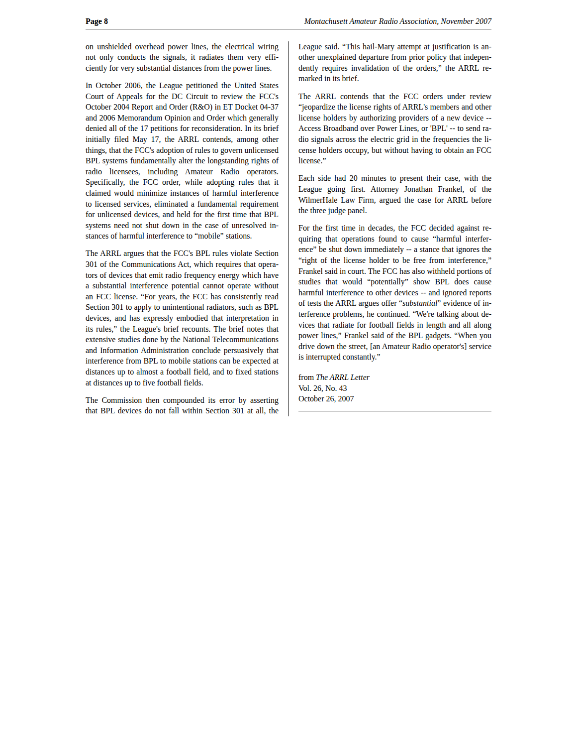Page 8 Montachusett Amateur Radio Association, November 2007
on unshielded overhead power lines, the electrical wiring not only conducts the signals, it radiates them very efficiently for very substantial distances from the power lines.
In October 2006, the League petitioned the United States Court of Appeals for the DC Circuit to review the FCC's October 2004 Report and Order (R&O) in ET Docket 04-37 and 2006 Memorandum Opinion and Order which generally denied all of the 17 petitions for reconsideration. In its brief initially filed May 17, the ARRL contends, among other things, that the FCC's adoption of rules to govern unlicensed BPL systems fundamentally alter the longstanding rights of radio licensees, including Amateur Radio operators. Specifically, the FCC order, while adopting rules that it claimed would minimize instances of harmful interference to licensed services, eliminated a fundamental requirement for unlicensed devices, and held for the first time that BPL systems need not shut down in the case of unresolved instances of harmful interference to “mobile” stations.
The ARRL argues that the FCC's BPL rules violate Section 301 of the Communications Act, which requires that operators of devices that emit radio frequency energy which have a substantial interference potential cannot operate without an FCC license. “For years, the FCC has consistently read Section 301 to apply to unintentional radiators, such as BPL devices, and has expressly embodied that interpretation in its rules,” the League's brief recounts. The brief notes that extensive studies done by the National Telecommunications and Information Administration conclude persuasively that interference from BPL to mobile stations can be expected at distances up to almost a football field, and to fixed stations at distances up to five football fields.
The Commission then compounded its error by asserting that BPL devices do not fall within Section 301 at all, the League said. “This hail-Mary attempt at justification is another unexplained departure from prior policy that independently requires invalidation of the orders,” the ARRL remarked in its brief.
The ARRL contends that the FCC orders under review “jeopardize the license rights of ARRL's members and other license holders by authorizing providers of a new device -- Access Broadband over Power Lines, or 'BPL' -- to send radio signals across the electric grid in the frequencies the license holders occupy, but without having to obtain an FCC license.”
Each side had 20 minutes to present their case, with the League going first. Attorney Jonathan Frankel, of the WilmerHale Law Firm, argued the case for ARRL before the three judge panel.
For the first time in decades, the FCC decided against requiring that operations found to cause “harmful interference” be shut down immediately -- a stance that ignores the “right of the license holder to be free from interference,” Frankel said in court. The FCC has also withheld portions of studies that would “potentially” show BPL does cause harmful interference to other devices -- and ignored reports of tests the ARRL argues offer “substantial” evidence of interference problems, he continued. “We're talking about devices that radiate for football fields in length and all along power lines,” Frankel said of the BPL gadgets. “When you drive down the street, [an Amateur Radio operator's] service is interrupted constantly.”
from The ARRL Letter
Vol. 26, No. 43
October 26, 2007